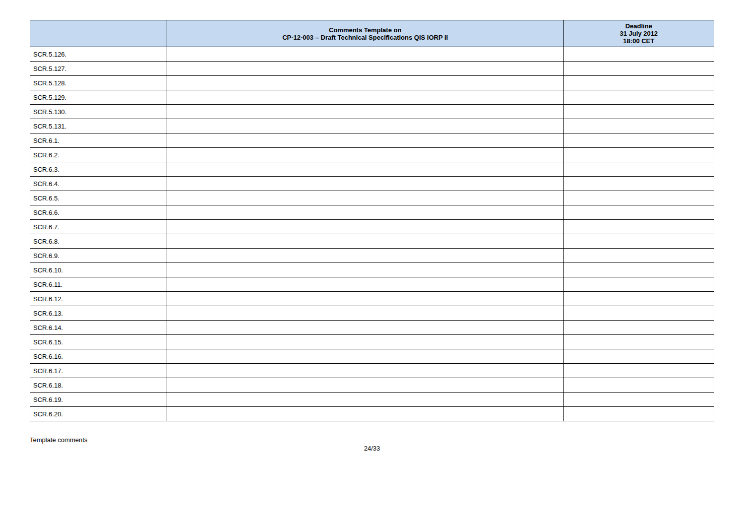| | Comments Template on CP-12-003 – Draft Technical Specifications QIS IORP II | Deadline 31 July 2012 18:00 CET |
| --- | --- | --- |
| SCR.5.126. | | |
| SCR.5.127. | | |
| SCR.5.128. | | |
| SCR.5.129. | | |
| SCR.5.130. | | |
| SCR.5.131. | | |
| SCR.6.1. | | |
| SCR.6.2. | | |
| SCR.6.3. | | |
| SCR.6.4. | | |
| SCR.6.5. | | |
| SCR.6.6. | | |
| SCR.6.7. | | |
| SCR.6.8. | | |
| SCR.6.9. | | |
| SCR.6.10. | | |
| SCR.6.11. | | |
| SCR.6.12. | | |
| SCR.6.13. | | |
| SCR.6.14. | | |
| SCR.6.15. | | |
| SCR.6.16. | | |
| SCR.6.17. | | |
| SCR.6.18. | | |
| SCR.6.19. | | |
| SCR.6.20. | | |
Template comments
24/33